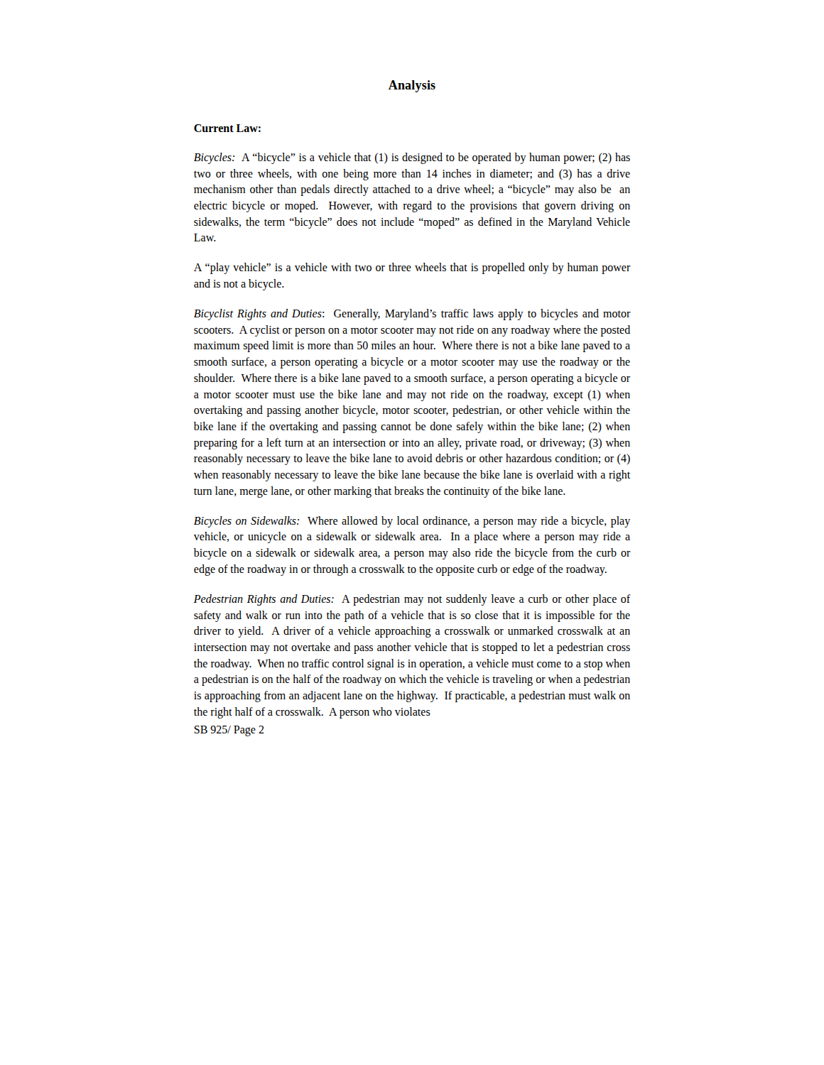Analysis
Current Law:
Bicycles: A “bicycle” is a vehicle that (1) is designed to be operated by human power; (2) has two or three wheels, with one being more than 14 inches in diameter; and (3) has a drive mechanism other than pedals directly attached to a drive wheel; a “bicycle” may also be an electric bicycle or moped. However, with regard to the provisions that govern driving on sidewalks, the term “bicycle” does not include “moped” as defined in the Maryland Vehicle Law.
A “play vehicle” is a vehicle with two or three wheels that is propelled only by human power and is not a bicycle.
Bicyclist Rights and Duties: Generally, Maryland’s traffic laws apply to bicycles and motor scooters. A cyclist or person on a motor scooter may not ride on any roadway where the posted maximum speed limit is more than 50 miles an hour. Where there is not a bike lane paved to a smooth surface, a person operating a bicycle or a motor scooter may use the roadway or the shoulder. Where there is a bike lane paved to a smooth surface, a person operating a bicycle or a motor scooter must use the bike lane and may not ride on the roadway, except (1) when overtaking and passing another bicycle, motor scooter, pedestrian, or other vehicle within the bike lane if the overtaking and passing cannot be done safely within the bike lane; (2) when preparing for a left turn at an intersection or into an alley, private road, or driveway; (3) when reasonably necessary to leave the bike lane to avoid debris or other hazardous condition; or (4) when reasonably necessary to leave the bike lane because the bike lane is overlaid with a right turn lane, merge lane, or other marking that breaks the continuity of the bike lane.
Bicycles on Sidewalks: Where allowed by local ordinance, a person may ride a bicycle, play vehicle, or unicycle on a sidewalk or sidewalk area. In a place where a person may ride a bicycle on a sidewalk or sidewalk area, a person may also ride the bicycle from the curb or edge of the roadway in or through a crosswalk to the opposite curb or edge of the roadway.
Pedestrian Rights and Duties: A pedestrian may not suddenly leave a curb or other place of safety and walk or run into the path of a vehicle that is so close that it is impossible for the driver to yield. A driver of a vehicle approaching a crosswalk or unmarked crosswalk at an intersection may not overtake and pass another vehicle that is stopped to let a pedestrian cross the roadway. When no traffic control signal is in operation, a vehicle must come to a stop when a pedestrian is on the half of the roadway on which the vehicle is traveling or when a pedestrian is approaching from an adjacent lane on the highway. If practicable, a pedestrian must walk on the right half of a crosswalk. A person who violates
SB 925/ Page 2